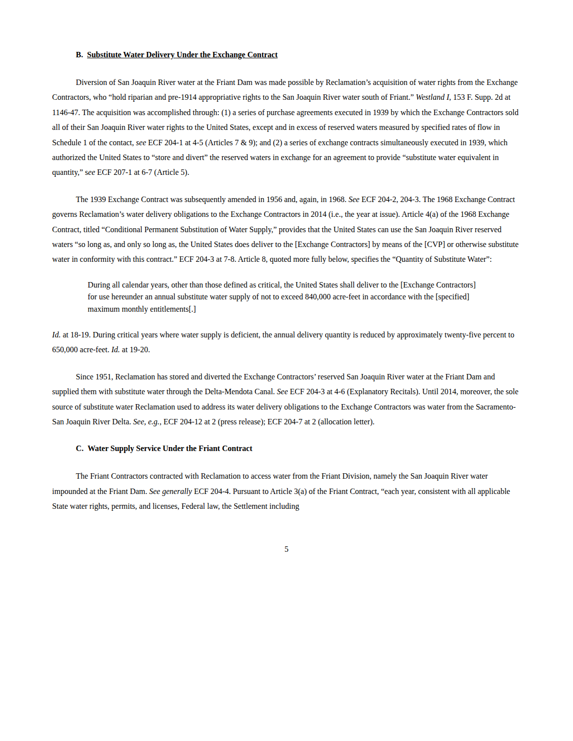B. Substitute Water Delivery Under the Exchange Contract
Diversion of San Joaquin River water at the Friant Dam was made possible by Reclamation’s acquisition of water rights from the Exchange Contractors, who “hold riparian and pre-1914 appropriative rights to the San Joaquin River water south of Friant.” Westland I, 153 F. Supp. 2d at 1146-47. The acquisition was accomplished through: (1) a series of purchase agreements executed in 1939 by which the Exchange Contractors sold all of their San Joaquin River water rights to the United States, except and in excess of reserved waters measured by specified rates of flow in Schedule 1 of the contact, see ECF 204-1 at 4-5 (Articles 7 & 9); and (2) a series of exchange contracts simultaneously executed in 1939, which authorized the United States to “store and divert” the reserved waters in exchange for an agreement to provide “substitute water equivalent in quantity,” see ECF 207-1 at 6-7 (Article 5).
The 1939 Exchange Contract was subsequently amended in 1956 and, again, in 1968. See ECF 204-2, 204-3. The 1968 Exchange Contract governs Reclamation’s water delivery obligations to the Exchange Contractors in 2014 (i.e., the year at issue). Article 4(a) of the 1968 Exchange Contract, titled “Conditional Permanent Substitution of Water Supply,” provides that the United States can use the San Joaquin River reserved waters “so long as, and only so long as, the United States does deliver to the [Exchange Contractors] by means of the [CVP] or otherwise substitute water in conformity with this contract.” ECF 204-3 at 7-8. Article 8, quoted more fully below, specifies the “Quantity of Substitute Water”:
During all calendar years, other than those defined as critical, the United States shall deliver to the [Exchange Contractors] for use hereunder an annual substitute water supply of not to exceed 840,000 acre-feet in accordance with the [specified] maximum monthly entitlements[.]
Id. at 18-19. During critical years where water supply is deficient, the annual delivery quantity is reduced by approximately twenty-five percent to 650,000 acre-feet. Id. at 19-20.
Since 1951, Reclamation has stored and diverted the Exchange Contractors’ reserved San Joaquin River water at the Friant Dam and supplied them with substitute water through the Delta-Mendota Canal. See ECF 204-3 at 4-6 (Explanatory Recitals). Until 2014, moreover, the sole source of substitute water Reclamation used to address its water delivery obligations to the Exchange Contractors was water from the Sacramento-San Joaquin River Delta. See, e.g., ECF 204-12 at 2 (press release); ECF 204-7 at 2 (allocation letter).
C. Water Supply Service Under the Friant Contract
The Friant Contractors contracted with Reclamation to access water from the Friant Division, namely the San Joaquin River water impounded at the Friant Dam. See generally ECF 204-4. Pursuant to Article 3(a) of the Friant Contract, “each year, consistent with all applicable State water rights, permits, and licenses, Federal law, the Settlement including
5